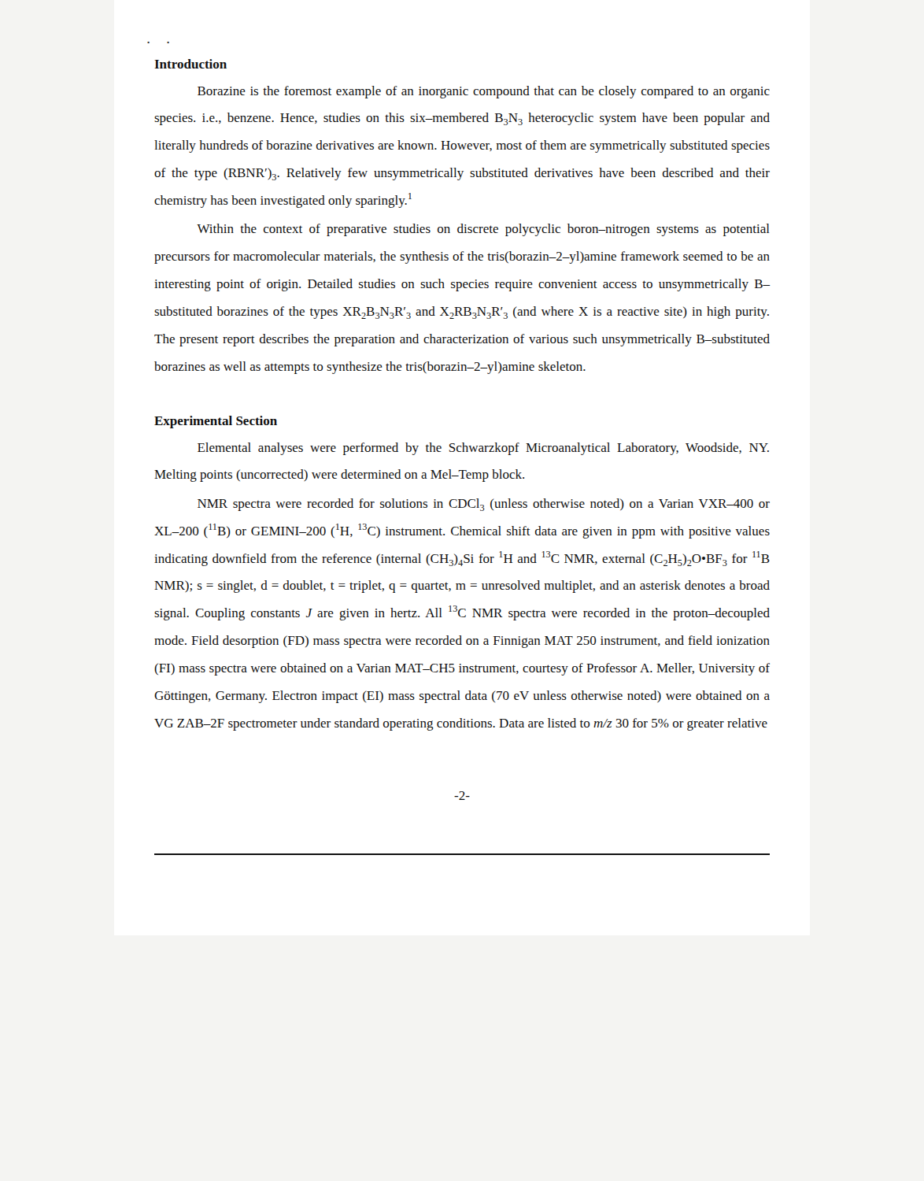..
Introduction
Borazine is the foremost example of an inorganic compound that can be closely compared to an organic species. i.e., benzene. Hence, studies on this six–membered B3N3 heterocyclic system have been popular and literally hundreds of borazine derivatives are known. However, most of them are symmetrically substituted species of the type (RBNR′)3. Relatively few unsymmetrically substituted derivatives have been described and their chemistry has been investigated only sparingly.1
Within the context of preparative studies on discrete polycyclic boron–nitrogen systems as potential precursors for macromolecular materials, the synthesis of the tris(borazin–2–yl)amine framework seemed to be an interesting point of origin. Detailed studies on such species require convenient access to unsymmetrically B–substituted borazines of the types XR2B3N3R′3 and X2RB3N3R′3 (and where X is a reactive site) in high purity. The present report describes the preparation and characterization of various such unsymmetrically B–substituted borazines as well as attempts to synthesize the tris(borazin–2–yl)amine skeleton.
Experimental Section
Elemental analyses were performed by the Schwarzkopf Microanalytical Laboratory, Woodside, NY. Melting points (uncorrected) were determined on a Mel–Temp block.
NMR spectra were recorded for solutions in CDCl3 (unless otherwise noted) on a Varian VXR–400 or XL–200 (11B) or GEMINI–200 (1H, 13C) instrument. Chemical shift data are given in ppm with positive values indicating downfield from the reference (internal (CH3)4Si for 1H and 13C NMR, external (C2H5)2O•BF3 for 11B NMR); s = singlet, d = doublet, t = triplet, q = quartet, m = unresolved multiplet, and an asterisk denotes a broad signal. Coupling constants J are given in hertz. All 13C NMR spectra were recorded in the proton–decoupled mode. Field desorption (FD) mass spectra were recorded on a Finnigan MAT 250 instrument, and field ionization (FI) mass spectra were obtained on a Varian MAT–CH5 instrument, courtesy of Professor A. Meller, University of Göttingen, Germany. Electron impact (EI) mass spectral data (70 eV unless otherwise noted) were obtained on a VG ZAB–2F spectrometer under standard operating conditions. Data are listed to m/z 30 for 5% or greater relative
-2-